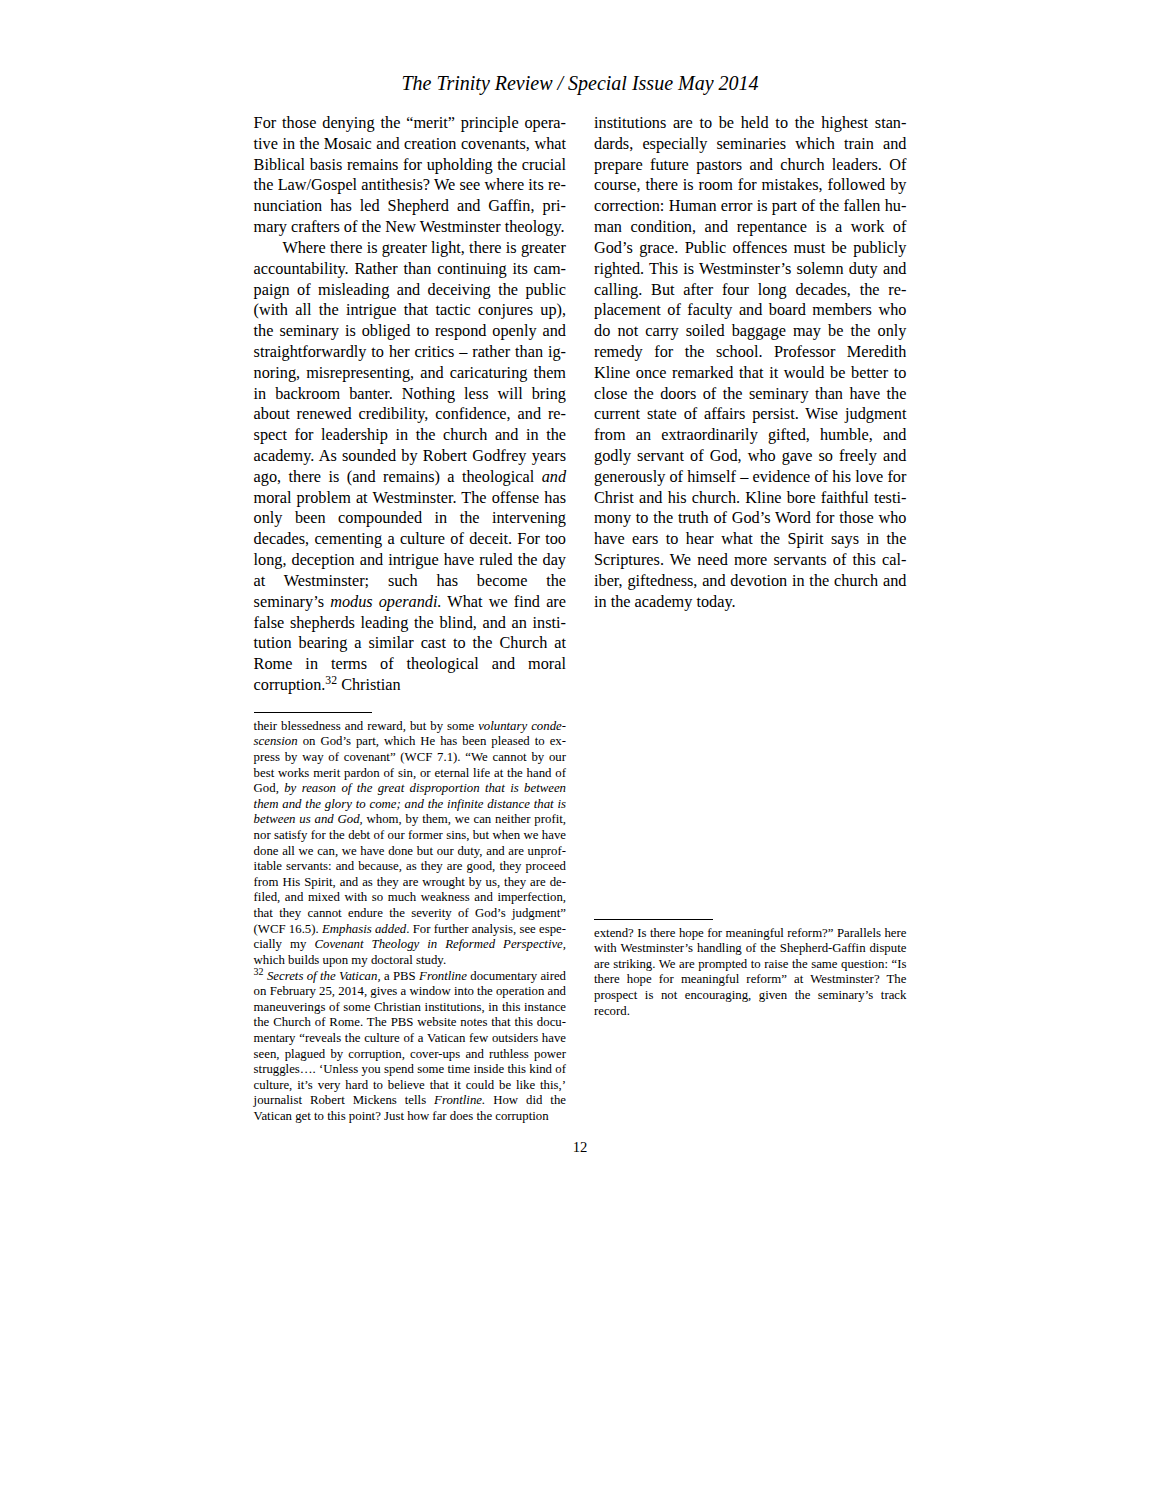The Trinity Review / Special Issue May 2014
For those denying the “merit” principle operative in the Mosaic and creation covenants, what Biblical basis remains for upholding the crucial the Law/Gospel antithesis? We see where its renunciation has led Shepherd and Gaffin, primary crafters of the New Westminster theology.
Where there is greater light, there is greater accountability. Rather than continuing its campaign of misleading and deceiving the public (with all the intrigue that tactic conjures up), the seminary is obliged to respond openly and straightforwardly to her critics – rather than ignoring, misrepresenting, and caricaturing them in backroom banter. Nothing less will bring about renewed credibility, confidence, and respect for leadership in the church and in the academy. As sounded by Robert Godfrey years ago, there is (and remains) a theological and moral problem at Westminster. The offense has only been compounded in the intervening decades, cementing a culture of deceit. For too long, deception and intrigue have ruled the day at Westminster; such has become the seminary’s modus operandi. What we find are false shepherds leading the blind, and an institution bearing a similar cast to the Church at Rome in terms of theological and moral corruption.32 Christian
their blessedness and reward, but by some voluntary condescension on God’s part, which He has been pleased to express by way of covenant” (WCF 7.1). “We cannot by our best works merit pardon of sin, or eternal life at the hand of God, by reason of the great disproportion that is between them and the glory to come; and the infinite distance that is between us and God, whom, by them, we can neither profit, nor satisfy for the debt of our former sins, but when we have done all we can, we have done but our duty, and are unprofitable servants: and because, as they are good, they proceed from His Spirit, and as they are wrought by us, they are defiled, and mixed with so much weakness and imperfection, that they cannot endure the severity of God’s judgment” (WCF 16.5). Emphasis added. For further analysis, see especially my Covenant Theology in Reformed Perspective, which builds upon my doctoral study.
32 Secrets of the Vatican, a PBS Frontline documentary aired on February 25, 2014, gives a window into the operation and maneuverings of some Christian institutions, in this instance the Church of Rome. The PBS website notes that this documentary “reveals the culture of a Vatican few outsiders have seen, plagued by corruption, cover-ups and ruthless power struggles…. ‘Unless you spend some time inside this kind of culture, it’s very hard to believe that it could be like this,’ journalist Robert Mickens tells Frontline. How did the Vatican get to this point? Just how far does the corruption
institutions are to be held to the highest standards, especially seminaries which train and prepare future pastors and church leaders. Of course, there is room for mistakes, followed by correction: Human error is part of the fallen human condition, and repentance is a work of God’s grace. Public offences must be publicly righted. This is Westminster’s solemn duty and calling. But after four long decades, the replacement of faculty and board members who do not carry soiled baggage may be the only remedy for the school. Professor Meredith Kline once remarked that it would be better to close the doors of the seminary than have the current state of affairs persist. Wise judgment from an extraordinarily gifted, humble, and godly servant of God, who gave so freely and generously of himself – evidence of his love for Christ and his church. Kline bore faithful testimony to the truth of God’s Word for those who have ears to hear what the Spirit says in the Scriptures. We need more servants of this caliber, giftedness, and devotion in the church and in the academy today.
extend? Is there hope for meaningful reform?” Parallels here with Westminster’s handling of the Shepherd-Gaffin dispute are striking. We are prompted to raise the same question: “Is there hope for meaningful reform” at Westminster? The prospect is not encouraging, given the seminary’s track record.
12